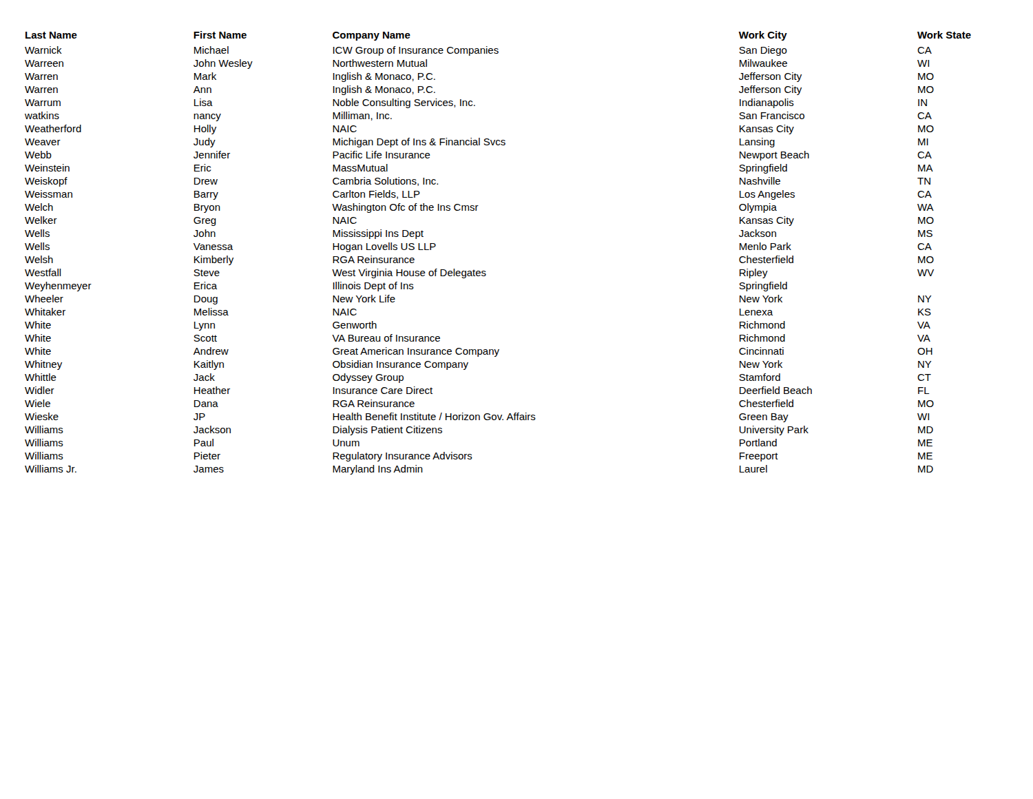| Last Name | First Name | Company Name | Work City | Work State |
| --- | --- | --- | --- | --- |
| Warnick | Michael | ICW Group of Insurance Companies | San Diego | CA |
| Warreen | John Wesley | Northwestern Mutual | Milwaukee | WI |
| Warren | Mark | Inglish & Monaco, P.C. | Jefferson City | MO |
| Warren | Ann | Inglish & Monaco, P.C. | Jefferson City | MO |
| Warrum | Lisa | Noble Consulting Services, Inc. | Indianapolis | IN |
| watkins | nancy | Milliman, Inc. | San Francisco | CA |
| Weatherford | Holly | NAIC | Kansas City | MO |
| Weaver | Judy | Michigan Dept of Ins & Financial Svcs | Lansing | MI |
| Webb | Jennifer | Pacific Life Insurance | Newport Beach | CA |
| Weinstein | Eric | MassMutual | Springfield | MA |
| Weiskopf | Drew | Cambria Solutions, Inc. | Nashville | TN |
| Weissman | Barry | Carlton Fields, LLP | Los Angeles | CA |
| Welch | Bryon | Washington Ofc of the Ins Cmsr | Olympia | WA |
| Welker | Greg | NAIC | Kansas City | MO |
| Wells | John | Mississippi Ins Dept | Jackson | MS |
| Wells | Vanessa | Hogan Lovells US LLP | Menlo Park | CA |
| Welsh | Kimberly | RGA Reinsurance | Chesterfield | MO |
| Westfall | Steve | West Virginia House of Delegates | Ripley | WV |
| Weyhenmeyer | Erica | Illinois Dept of Ins | Springfield | |
| Wheeler | Doug | New York Life | New York | NY |
| Whitaker | Melissa | NAIC | Lenexa | KS |
| White | Lynn | Genworth | Richmond | VA |
| White | Scott | VA Bureau of Insurance | Richmond | VA |
| White | Andrew | Great American Insurance Company | Cincinnati | OH |
| Whitney | Kaitlyn | Obsidian Insurance Company | New York | NY |
| Whittle | Jack | Odyssey Group | Stamford | CT |
| Widler | Heather | Insurance Care Direct | Deerfield Beach | FL |
| Wiele | Dana | RGA Reinsurance | Chesterfield | MO |
| Wieske | JP | Health Benefit Institute / Horizon Gov. Affairs | Green Bay | WI |
| Williams | Jackson | Dialysis Patient Citizens | University Park | MD |
| Williams | Paul | Unum | Portland | ME |
| Williams | Pieter | Regulatory Insurance Advisors | Freeport | ME |
| Williams Jr. | James | Maryland Ins Admin | Laurel | MD |